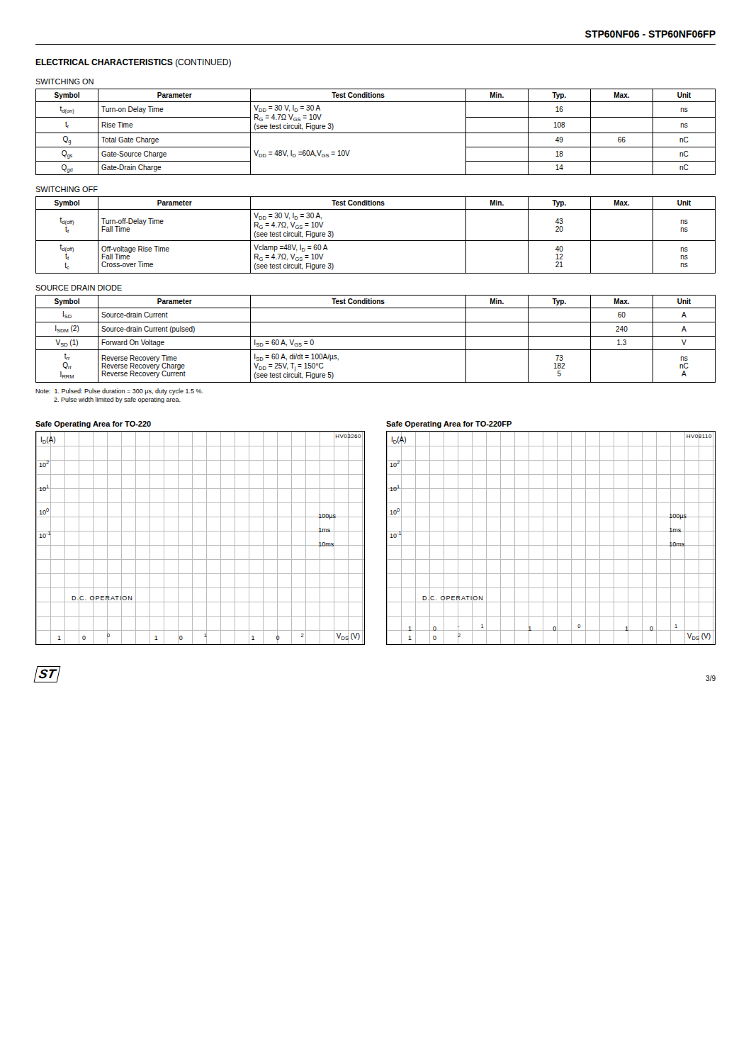STP60NF06 - STP60NF06FP
ELECTRICAL CHARACTERISTICS (CONTINUED)
SWITCHING ON
| Symbol | Parameter | Test Conditions | Min. | Typ. | Max. | Unit |
| --- | --- | --- | --- | --- | --- | --- |
| t d(on) | Turn-on Delay Time | V DD = 30 V, I D = 30 A R G = 4.7Ω V GS = 10V (see test circuit, Figure 3) | | 16 | | ns |
| t r | Rise Time | | 108 | | ns |
| Q g | Total Gate Charge | V DD = 48V, I D =60A,V GS = 10V | | 49 | 66 | nC |
| Q gs | Gate-Source Charge | | 18 | | nC |
| Q gd | Gate-Drain Charge | | 14 | | nC |
SWITCHING OFF
| Symbol | Parameter | Test Conditions | Min. | Typ. | Max. | Unit |
| --- | --- | --- | --- | --- | --- | --- |
| t d(off) t f | Turn-off-Delay Time Fall Time | V DD = 30 V, I D = 30 A, R G = 4.7Ω, V GS = 10V (see test circuit, Figure 3) | | 43 20 | | ns ns |
| t d(off) t f t c | Off-voltage Rise Time Fall Time Cross-over Time | Vclamp =48V, I D = 60 A R G = 4.7Ω, V GS = 10V (see test circuit, Figure 3) | | 40 12 21 | | ns ns ns |
SOURCE DRAIN DIODE
| Symbol | Parameter | Test Conditions | Min. | Typ. | Max. | Unit |
| --- | --- | --- | --- | --- | --- | --- |
| I SD | Source-drain Current | | | | 60 | A |
| I SDM (2) | Source-drain Current (pulsed) | | | | 240 | A |
| V SD (1) | Forward On Voltage | I SD = 60 A, V GS = 0 | | | 1.3 | V |
| t rr Q rr I RRM | Reverse Recovery Time Reverse Recovery Charge Reverse Recovery Current | I SD = 60 A, di/dt = 100A/µs, V DD = 25V, T j = 150°C (see test circuit, Figure 5) | | 73 182 5 | | ns nC A |
Note: 1. Pulsed: Pulse duration = 300 µs, duty cycle 1.5 %.
2. Pulse width limited by safe operating area.
Safe Operating Area for TO-220
HV03260 ID(A) 102
101
100
10-1 100µs
1ms
10ms D.C. OPERATION 100 101 102 VDS (V)
Safe Operating Area for TO-220FP
HV08110 ID(A) 102
101
100
10-1 100µs
1ms
10ms D.C. OPERATION 10-1 100 101 102 VDS (V)
ST 3/9